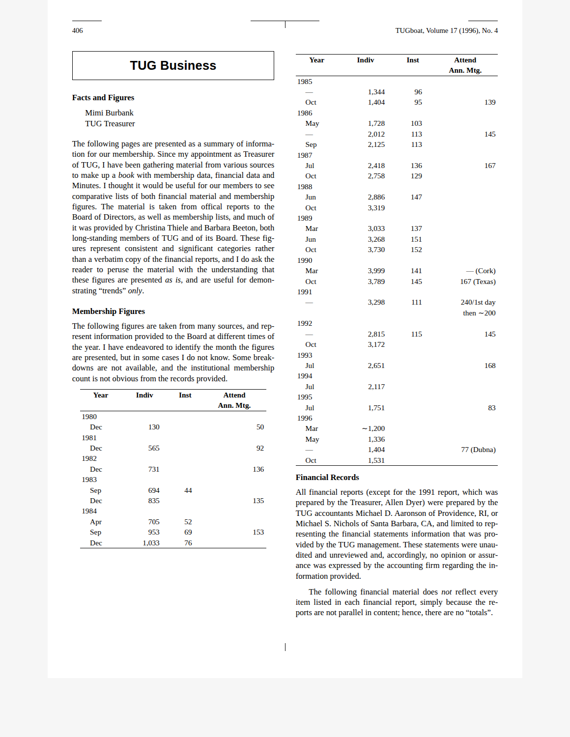406
TUGboat, Volume 17 (1996), No. 4
TUG Business
Facts and Figures
Mimi Burbank
TUG Treasurer
The following pages are presented as a summary of information for our membership. Since my appointment as Treasurer of TUG, I have been gathering material from various sources to make up a book with membership data, financial data and Minutes. I thought it would be useful for our members to see comparative lists of both financial material and membership figures. The material is taken from offical reports to the Board of Directors, as well as membership lists, and much of it was provided by Christina Thiele and Barbara Beeton, both long-standing members of TUG and of its Board. These figures represent consistent and significant categories rather than a verbatim copy of the financial reports, and I do ask the reader to peruse the material with the understanding that these figures are presented as is, and are useful for demonstrating “trends” only.
Membership Figures
The following figures are taken from many sources, and represent information provided to the Board at different times of the year. I have endeavored to identify the month the figures are presented, but in some cases I do not know. Some breakdowns are not available, and the institutional membership count is not obvious from the records provided.
| Year | Indiv | Inst | Attend |
| --- | --- | --- | --- |
| | | | Ann. Mtg. |
| 1980 | | | |
| Dec | 130 | | 50 |
| 1981 | | | |
| Dec | 565 | | 92 |
| 1982 | | | |
| Dec | 731 | | 136 |
| 1983 | | | |
| Sep | 694 | 44 | |
| Dec | 835 | | 135 |
| 1984 | | | |
| Apr | 705 | 52 | |
| Sep | 953 | 69 | 153 |
| Dec | 1,033 | 76 | |
| Year | Indiv | Inst | Attend |
| --- | --- | --- | --- |
| | | | Ann. Mtg. |
| 1985 | | | |
| — | 1,344 | 96 | |
| Oct | 1,404 | 95 | 139 |
| 1986 | | | |
| May | 1,728 | 103 | |
| — | 2,012 | 113 | 145 |
| Sep | 2,125 | 113 | |
| 1987 | | | |
| Jul | 2,418 | 136 | 167 |
| Oct | 2,758 | 129 | |
| 1988 | | | |
| Jun | 2,886 | 147 | |
| Oct | 3,319 | | |
| 1989 | | | |
| Mar | 3,033 | 137 | |
| Jun | 3,268 | 151 | |
| Oct | 3,730 | 152 | |
| 1990 | | | |
| Mar | 3,999 | 141 | — (Cork) |
| Oct | 3,789 | 145 | 167 (Texas) |
| 1991 | | | |
| — | 3,298 | 111 | 240/1st day |
| | | | then ∼200 |
| 1992 | | | |
| — | 2,815 | 115 | 145 |
| Oct | 3,172 | | |
| 1993 | | | |
| Jul | 2,651 | | 168 |
| 1994 | | | |
| Jul | 2,117 | | |
| 1995 | | | |
| Jul | 1,751 | | 83 |
| 1996 | | | |
| Mar | ∼1,200 | | |
| May | 1,336 | | |
| — | 1,404 | | 77 (Dubna) |
| Oct | 1,531 | | |
Financial Records
All financial reports (except for the 1991 report, which was prepared by the Treasurer, Allen Dyer) were prepared by the TUG accountants Michael D. Aaronson of Providence, RI, or Michael S. Nichols of Santa Barbara, CA, and limited to representing the financial statements information that was provided by the TUG management. These statements were unaudited and unreviewed and, accordingly, no opinion or assurance was expressed by the accounting firm regarding the information provided.
The following financial material does not reflect every item listed in each financial report, simply because the reports are not parallel in content; hence, there are no “totals”.